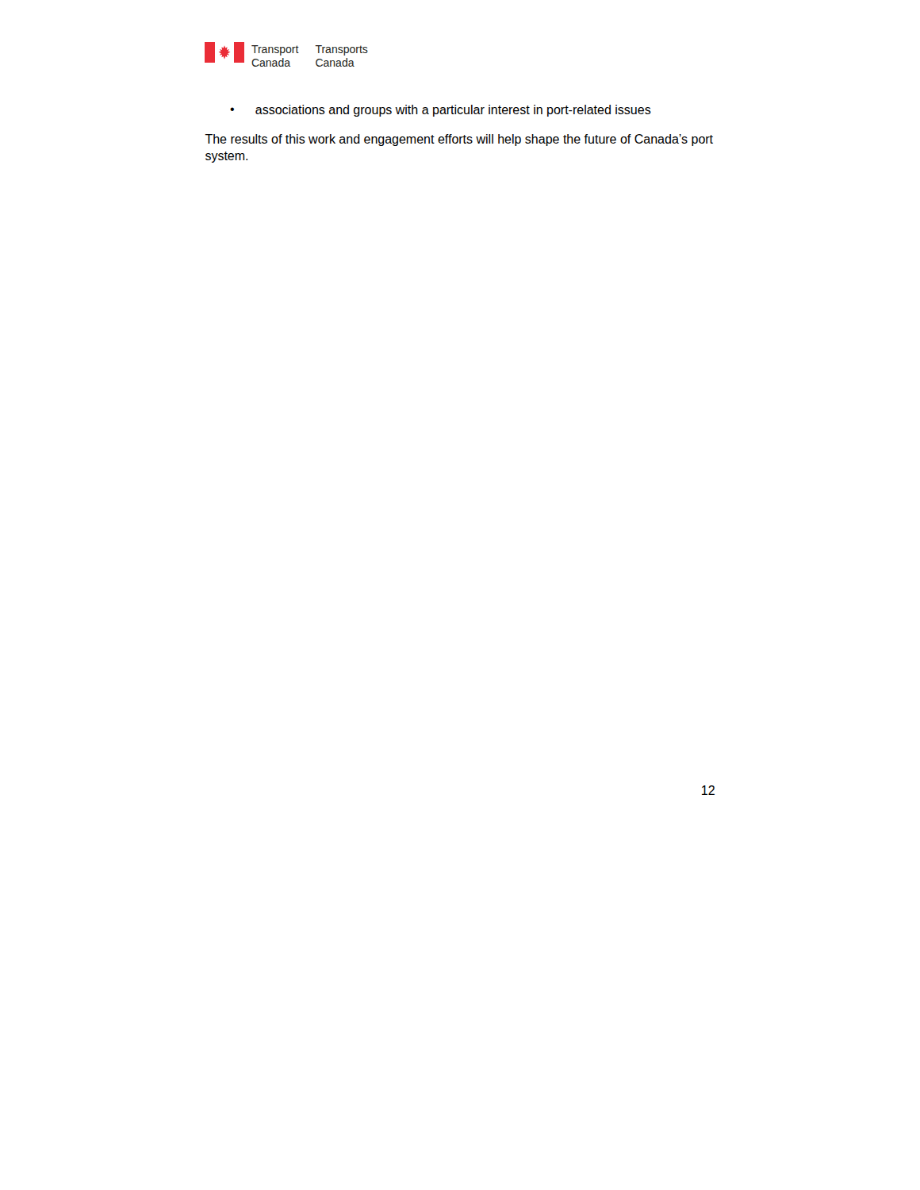Transport Canada
Transports Canada
associations and groups with a particular interest in port-related issues
The results of this work and engagement efforts will help shape the future of Canada’s port system.
12